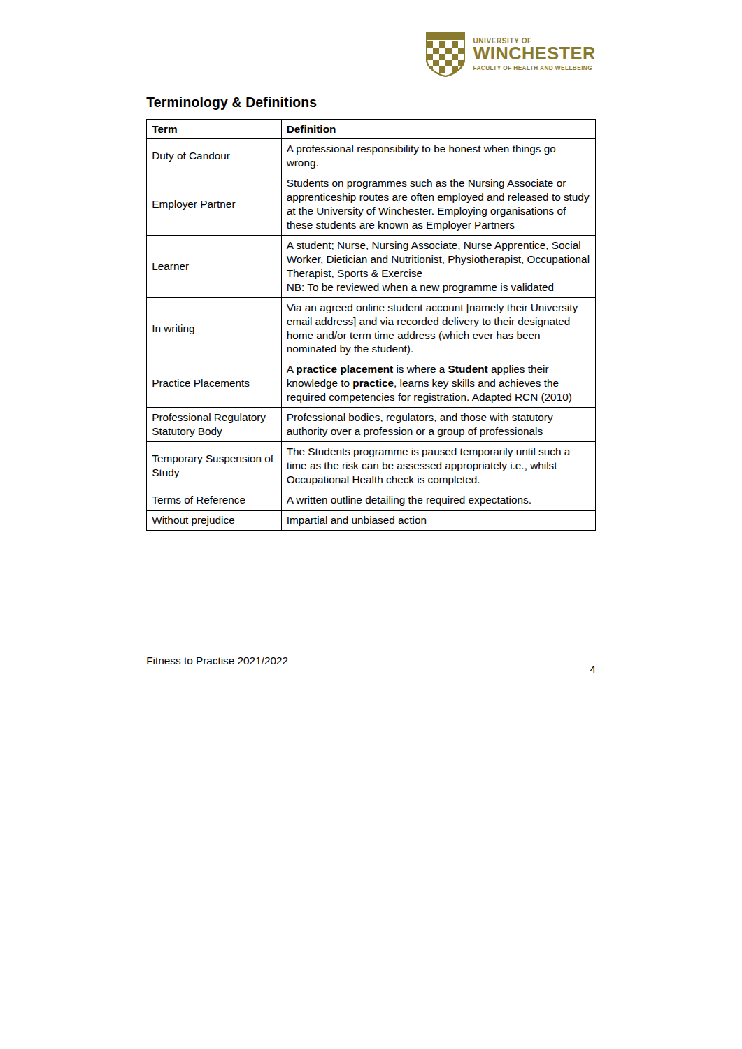University of
Winchester
Faculty of Health and Wellbeing
Terminology & Definitions
| Term | Definition |
| --- | --- |
| Duty of Candour | A professional responsibility to be honest when things go wrong. |
| Employer Partner | Students on programmes such as the Nursing Associate or apprenticeship routes are often employed and released to study at the University of Winchester. Employing organisations of these students are known as Employer Partners |
| Learner | A student; Nurse, Nursing Associate, Nurse Apprentice, Social Worker, Dietician and Nutritionist, Physiotherapist, Occupational Therapist, Sports & Exercise NB: To be reviewed when a new programme is validated |
| In writing | Via an agreed online student account [namely their University email address] and via recorded delivery to their designated home and/or term time address (which ever has been nominated by the student). |
| Practice Placements | A practice placement is where a Student applies their knowledge to practice , learns key skills and achieves the required competencies for registration. Adapted RCN (2010) |
| Professional Regulatory Statutory Body | Professional bodies, regulators, and those with statutory authority over a profession or a group of professionals |
| Temporary Suspension of Study | The Students programme is paused temporarily until such a time as the risk can be assessed appropriately i.e., whilst Occupational Health check is completed. |
| Terms of Reference | A written outline detailing the required expectations. |
| Without prejudice | Impartial and unbiased action |
Fitness to Practise 2021/2022
4